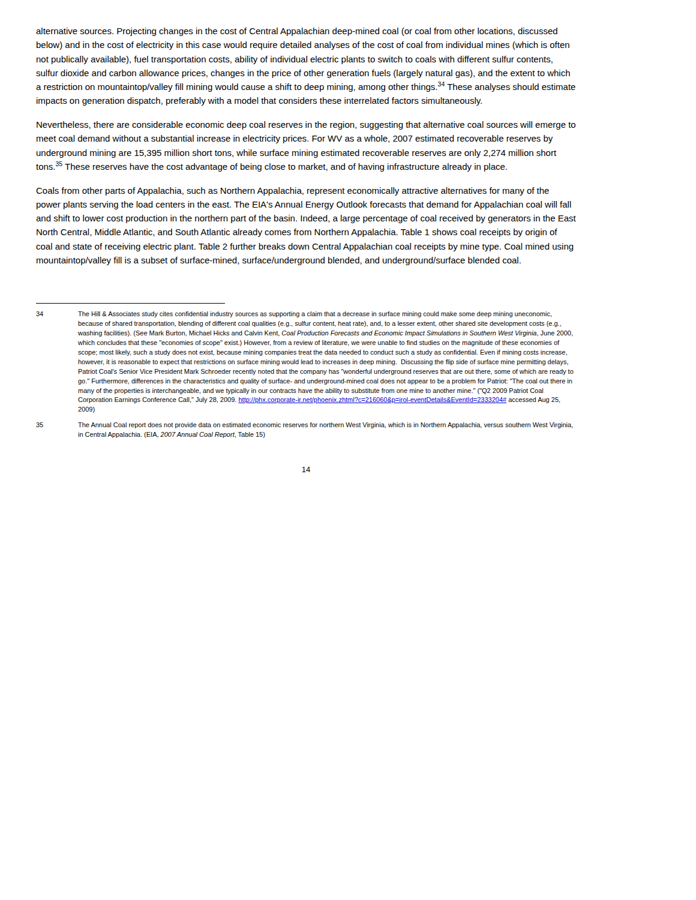alternative sources. Projecting changes in the cost of Central Appalachian deep-mined coal (or coal from other locations, discussed below) and in the cost of electricity in this case would require detailed analyses of the cost of coal from individual mines (which is often not publically available), fuel transportation costs, ability of individual electric plants to switch to coals with different sulfur contents, sulfur dioxide and carbon allowance prices, changes in the price of other generation fuels (largely natural gas), and the extent to which a restriction on mountaintop/valley fill mining would cause a shift to deep mining, among other things.34 These analyses should estimate impacts on generation dispatch, preferably with a model that considers these interrelated factors simultaneously.
Nevertheless, there are considerable economic deep coal reserves in the region, suggesting that alternative coal sources will emerge to meet coal demand without a substantial increase in electricity prices. For WV as a whole, 2007 estimated recoverable reserves by underground mining are 15,395 million short tons, while surface mining estimated recoverable reserves are only 2,274 million short tons.35 These reserves have the cost advantage of being close to market, and of having infrastructure already in place.
Coals from other parts of Appalachia, such as Northern Appalachia, represent economically attractive alternatives for many of the power plants serving the load centers in the east. The EIA's Annual Energy Outlook forecasts that demand for Appalachian coal will fall and shift to lower cost production in the northern part of the basin. Indeed, a large percentage of coal received by generators in the East North Central, Middle Atlantic, and South Atlantic already comes from Northern Appalachia. Table 1 shows coal receipts by origin of coal and state of receiving electric plant. Table 2 further breaks down Central Appalachian coal receipts by mine type. Coal mined using mountaintop/valley fill is a subset of surface-mined, surface/underground blended, and underground/surface blended coal.
34
The Hill & Associates study cites confidential industry sources as supporting a claim that a decrease in surface mining could make some deep mining uneconomic, because of shared transportation, blending of different coal qualities (e.g., sulfur content, heat rate), and, to a lesser extent, other shared site development costs (e.g., washing facilities). (See Mark Burton, Michael Hicks and Calvin Kent, Coal Production Forecasts and Economic Impact Simulations in Southern West Virginia, June 2000, which concludes that these "economies of scope" exist.) However, from a review of literature, we were unable to find studies on the magnitude of these economies of scope; most likely, such a study does not exist, because mining companies treat the data needed to conduct such a study as confidential. Even if mining costs increase, however, it is reasonable to expect that restrictions on surface mining would lead to increases in deep mining. Discussing the flip side of surface mine permitting delays, Patriot Coal's Senior Vice President Mark Schroeder recently noted that the company has "wonderful underground reserves that are out there, some of which are ready to go." Furthermore, differences in the characteristics and quality of surface- and underground-mined coal does not appear to be a problem for Patriot: "The coal out there in many of the properties is interchangeable, and we typically in our contracts have the ability to substitute from one mine to another mine." ("Q2 2009 Patriot Coal Corporation Earnings Conference Call," July 28, 2009. http://phx.corporate-ir.net/phoenix.zhtml?c=216060&p=irol-eventDetails&EventId=2333204# accessed Aug 25, 2009)
35
The Annual Coal report does not provide data on estimated economic reserves for northern West Virginia, which is in Northern Appalachia, versus southern West Virginia, in Central Appalachia. (EIA, 2007 Annual Coal Report, Table 15)
14